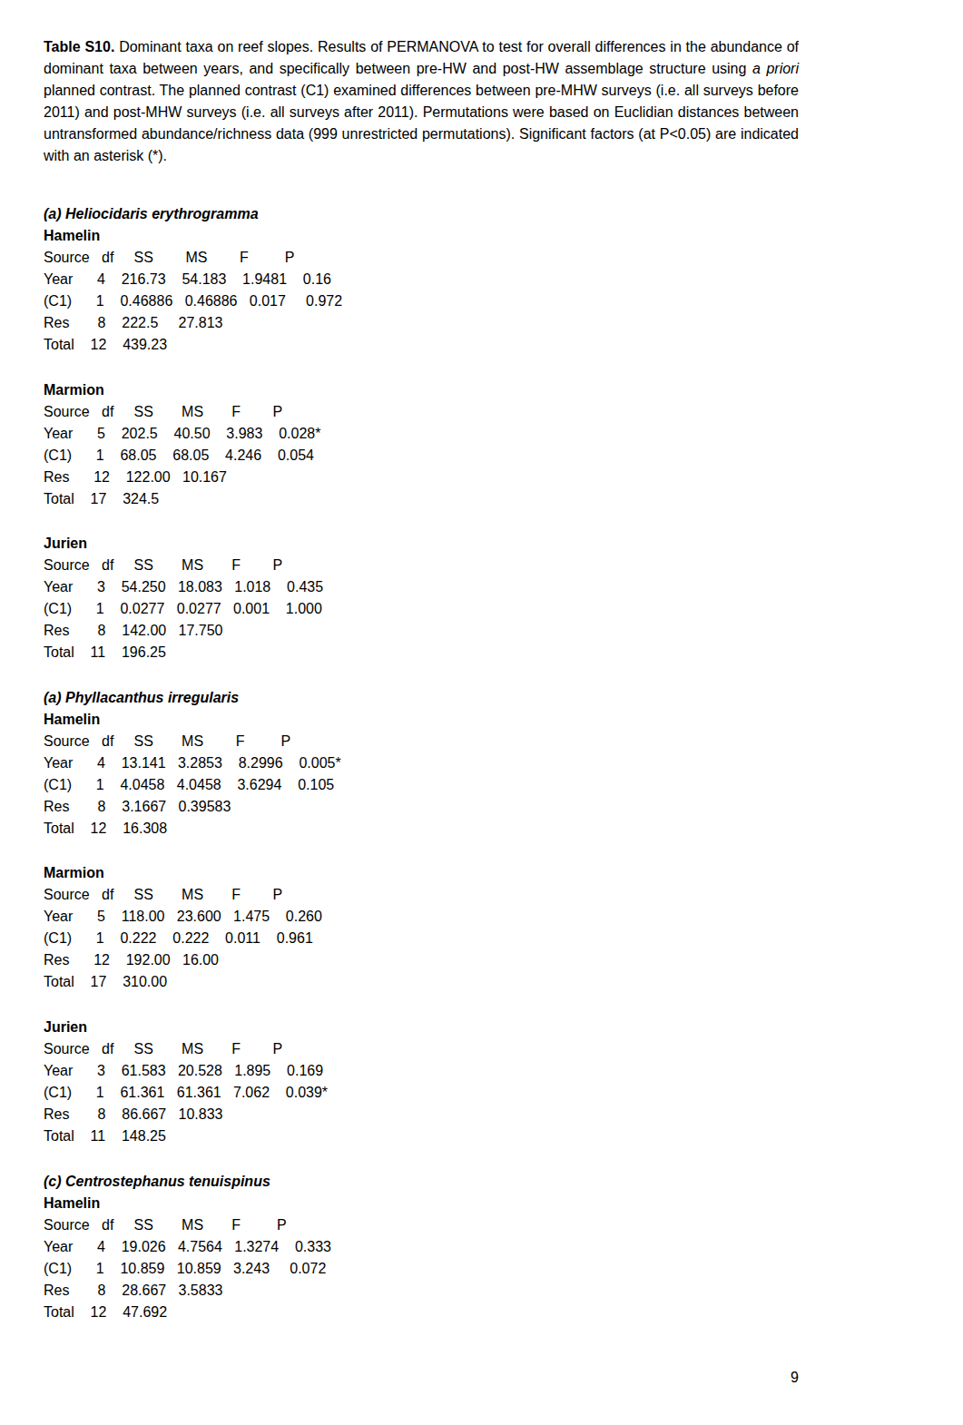Table S10. Dominant taxa on reef slopes. Results of PERMANOVA to test for overall differences in the abundance of dominant taxa between years, and specifically between pre-HW and post-HW assemblage structure using a priori planned contrast. The planned contrast (C1) examined differences between pre-MHW surveys (i.e. all surveys before 2011) and post-MHW surveys (i.e. all surveys after 2011). Permutations were based on Euclidian distances between untransformed abundance/richness data (999 unrestricted permutations). Significant factors (at P<0.05) are indicated with an asterisk (*).
(a) Heliocidaris erythrogramma
Hamelin
Source   df     SS        MS        F         P
Year      4    216.73    54.183    1.9481    0.16
(C1)      1    0.46886   0.46886   0.017     0.972
Res       8    222.5     27.813
Total    12    439.23
Marmion
Source   df     SS       MS       F        P
Year      5    202.5    40.50    3.983    0.028*
(C1)      1    68.05    68.05    4.246    0.054
Res      12    122.00   10.167
Total    17    324.5
Jurien
Source   df     SS       MS       F        P
Year      3    54.250   18.083   1.018    0.435
(C1)      1    0.0277   0.0277   0.001    1.000
Res       8    142.00   17.750
Total    11    196.25
(a) Phyllacanthus irregularis
Hamelin
Source   df     SS       MS        F         P
Year      4    13.141   3.2853    8.2996    0.005*
(C1)      1    4.0458   4.0458    3.6294    0.105
Res       8    3.1667   0.39583
Total    12    16.308
Marmion
Source   df     SS       MS       F        P
Year      5    118.00   23.600   1.475    0.260
(C1)      1    0.222    0.222    0.011    0.961
Res      12    192.00   16.00
Total    17    310.00
Jurien
Source   df     SS       MS       F        P
Year      3    61.583   20.528   1.895    0.169
(C1)      1    61.361   61.361   7.062    0.039*
Res       8    86.667   10.833
Total    11    148.25
(c) Centrostephanus tenuispinus
Hamelin
Source   df     SS       MS       F         P
Year      4    19.026   4.7564   1.3274    0.333
(C1)      1    10.859   10.859   3.243     0.072
Res       8    28.667   3.5833
Total    12    47.692
9